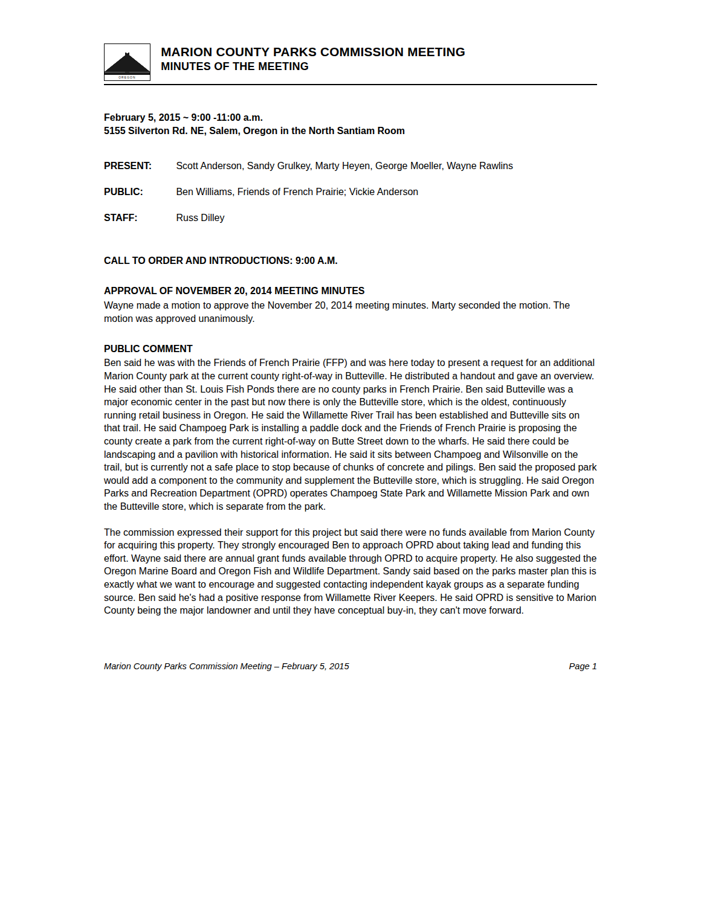OREGON
MARION COUNTY PARKS COMMISSION MEETING
MINUTES OF THE MEETING
February 5, 2015 ~ 9:00 -11:00 a.m.
5155 Silverton Rd. NE, Salem, Oregon in the North Santiam Room
| PRESENT: | Scott Anderson, Sandy Grulkey, Marty Heyen, George Moeller, Wayne Rawlins |
| PUBLIC: | Ben Williams, Friends of French Prairie; Vickie Anderson |
| STAFF: | Russ Dilley |
Call to Order and Introductions: 9:00 a.m.
Approval of November 20, 2014 Meeting Minutes
Wayne made a motion to approve the November 20, 2014 meeting minutes. Marty seconded the motion. The motion was approved unanimously.
Public Comment
Ben said he was with the Friends of French Prairie (FFP) and was here today to present a request for an additional Marion County park at the current county right-of-way in Butteville. He distributed a handout and gave an overview. He said other than St. Louis Fish Ponds there are no county parks in French Prairie. Ben said Butteville was a major economic center in the past but now there is only the Butteville store, which is the oldest, continuously running retail business in Oregon. He said the Willamette River Trail has been established and Butteville sits on that trail. He said Champoeg Park is installing a paddle dock and the Friends of French Prairie is proposing the county create a park from the current right-of-way on Butte Street down to the wharfs. He said there could be landscaping and a pavilion with historical information. He said it sits between Champoeg and Wilsonville on the trail, but is currently not a safe place to stop because of chunks of concrete and pilings. Ben said the proposed park would add a component to the community and supplement the Butteville store, which is struggling. He said Oregon Parks and Recreation Department (OPRD) operates Champoeg State Park and Willamette Mission Park and own the Butteville store, which is separate from the park.
The commission expressed their support for this project but said there were no funds available from Marion County for acquiring this property. They strongly encouraged Ben to approach OPRD about taking lead and funding this effort. Wayne said there are annual grant funds available through OPRD to acquire property. He also suggested the Oregon Marine Board and Oregon Fish and Wildlife Department. Sandy said based on the parks master plan this is exactly what we want to encourage and suggested contacting independent kayak groups as a separate funding source. Ben said he's had a positive response from Willamette River Keepers. He said OPRD is sensitive to Marion County being the major landowner and until they have conceptual buy-in, they can't move forward.
Marion County Parks Commission Meeting – February 5, 2015 Page 1